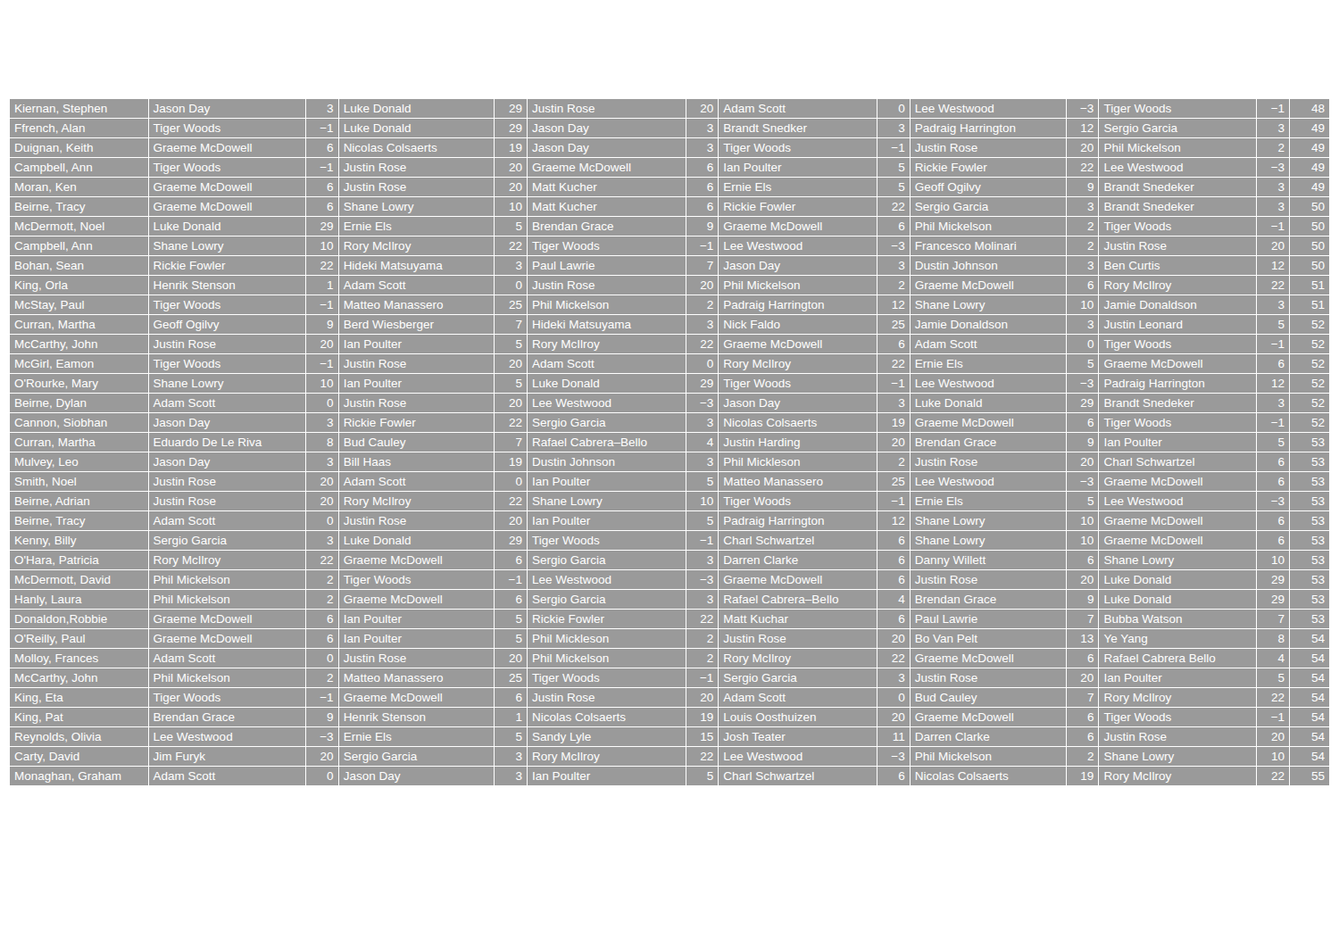| Kiernan, Stephen | Jason Day | 3 | Luke Donald | 29 | Justin Rose | 20 | Adam Scott | 0 | Lee Westwood | −3 | Tiger Woods | −1 | 48 |
| Ffrench, Alan | Tiger Woods | −1 | Luke Donald | 29 | Jason Day | 3 | Brandt Snedker | 3 | Padraig Harrington | 12 | Sergio Garcia | 3 | 49 |
| Duignan, Keith | Graeme McDowell | 6 | Nicolas Colsaerts | 19 | Jason Day | 3 | Tiger Woods | −1 | Justin Rose | 20 | Phil Mickelson | 2 | 49 |
| Campbell, Ann | Tiger Woods | −1 | Justin Rose | 20 | Graeme McDowell | 6 | Ian Poulter | 5 | Rickie Fowler | 22 | Lee Westwood | −3 | 49 |
| Moran, Ken | Graeme McDowell | 6 | Justin Rose | 20 | Matt Kucher | 6 | Ernie Els | 5 | Geoff Ogilvy | 9 | Brandt Snedeker | 3 | 49 |
| Beirne, Tracy | Graeme McDowell | 6 | Shane Lowry | 10 | Matt Kucher | 6 | Rickie Fowler | 22 | Sergio Garcia | 3 | Brandt Snedeker | 3 | 50 |
| McDermott, Noel | Luke Donald | 29 | Ernie Els | 5 | Brendan Grace | 9 | Graeme McDowell | 6 | Phil Mickelson | 2 | Tiger Woods | −1 | 50 |
| Campbell, Ann | Shane Lowry | 10 | Rory McIlroy | 22 | Tiger Woods | −1 | Lee Westwood | −3 | Francesco Molinari | 2 | Justin Rose | 20 | 50 |
| Bohan, Sean | Rickie Fowler | 22 | Hideki Matsuyama | 3 | Paul Lawrie | 7 | Jason Day | 3 | Dustin Johnson | 3 | Ben Curtis | 12 | 50 |
| King, Orla | Henrik Stenson | 1 | Adam Scott | 0 | Justin Rose | 20 | Phil Mickelson | 2 | Graeme McDowell | 6 | Rory McIlroy | 22 | 51 |
| McStay, Paul | Tiger Woods | −1 | Matteo Manassero | 25 | Phil Mickelson | 2 | Padraig Harrington | 12 | Shane Lowry | 10 | Jamie Donaldson | 3 | 51 |
| Curran, Martha | Geoff Ogilvy | 9 | Berd Wiesberger | 7 | Hideki Matsuyama | 3 | Nick Faldo | 25 | Jamie Donaldson | 3 | Justin Leonard | 5 | 52 |
| McCarthy, John | Justin Rose | 20 | Ian Poulter | 5 | Rory McIlroy | 22 | Graeme McDowell | 6 | Adam Scott | 0 | Tiger Woods | −1 | 52 |
| McGirl, Eamon | Tiger Woods | −1 | Justin Rose | 20 | Adam Scott | 0 | Rory McIlroy | 22 | Ernie Els | 5 | Graeme McDowell | 6 | 52 |
| O'Rourke, Mary | Shane Lowry | 10 | Ian Poulter | 5 | Luke Donald | 29 | Tiger Woods | −1 | Lee Westwood | −3 | Padraig Harrington | 12 | 52 |
| Beirne, Dylan | Adam Scott | 0 | Justin Rose | 20 | Lee Westwood | −3 | Jason Day | 3 | Luke Donald | 29 | Brandt Snedeker | 3 | 52 |
| Cannon, Siobhan | Jason Day | 3 | Rickie Fowler | 22 | Sergio Garcia | 3 | Nicolas Colsaerts | 19 | Graeme McDowell | 6 | Tiger Woods | −1 | 52 |
| Curran, Martha | Eduardo De Le Riva | 8 | Bud Cauley | 7 | Rafael Cabrera–Bello | 4 | Justin Harding | 20 | Brendan Grace | 9 | Ian Poulter | 5 | 53 |
| Mulvey, Leo | Jason Day | 3 | Bill Haas | 19 | Dustin Johnson | 3 | Phil Mickleson | 2 | Justin Rose | 20 | Charl Schwartzel | 6 | 53 |
| Smith, Noel | Justin Rose | 20 | Adam Scott | 0 | Ian Poulter | 5 | Matteo Manassero | 25 | Lee Westwood | −3 | Graeme McDowell | 6 | 53 |
| Beirne, Adrian | Justin Rose | 20 | Rory McIlroy | 22 | Shane Lowry | 10 | Tiger Woods | −1 | Ernie Els | 5 | Lee Westwood | −3 | 53 |
| Beirne, Tracy | Adam Scott | 0 | Justin Rose | 20 | Ian Poulter | 5 | Padraig Harrington | 12 | Shane Lowry | 10 | Graeme McDowell | 6 | 53 |
| Kenny, Billy | Sergio Garcia | 3 | Luke Donald | 29 | Tiger Woods | −1 | Charl Schwartzel | 6 | Shane Lowry | 10 | Graeme McDowell | 6 | 53 |
| O'Hara, Patricia | Rory McIlroy | 22 | Graeme McDowell | 6 | Sergio Garcia | 3 | Darren Clarke | 6 | Danny Willett | 6 | Shane Lowry | 10 | 53 |
| McDermott, David | Phil Mickelson | 2 | Tiger Woods | −1 | Lee Westwood | −3 | Graeme McDowell | 6 | Justin Rose | 20 | Luke Donald | 29 | 53 |
| Hanly, Laura | Phil Mickelson | 2 | Graeme McDowell | 6 | Sergio Garcia | 3 | Rafael Cabrera–Bello | 4 | Brendan Grace | 9 | Luke Donald | 29 | 53 |
| Donaldon,Robbie | Graeme McDowell | 6 | Ian Poulter | 5 | Rickie Fowler | 22 | Matt Kuchar | 6 | Paul Lawrie | 7 | Bubba Watson | 7 | 53 |
| O'Reilly, Paul | Graeme McDowell | 6 | Ian Poulter | 5 | Phil Mickleson | 2 | Justin Rose | 20 | Bo Van Pelt | 13 | Ye Yang | 8 | 54 |
| Molloy, Frances | Adam Scott | 0 | Justin Rose | 20 | Phil Mickelson | 2 | Rory McIlroy | 22 | Graeme McDowell | 6 | Rafael Cabrera Bello | 4 | 54 |
| McCarthy, John | Phil Mickelson | 2 | Matteo Manassero | 25 | Tiger Woods | −1 | Sergio Garcia | 3 | Justin Rose | 20 | Ian Poulter | 5 | 54 |
| King, Eta | Tiger Woods | −1 | Graeme McDowell | 6 | Justin Rose | 20 | Adam Scott | 0 | Bud Cauley | 7 | Rory McIlroy | 22 | 54 |
| King, Pat | Brendan Grace | 9 | Henrik Stenson | 1 | Nicolas Colsaerts | 19 | Louis Oosthuizen | 20 | Graeme McDowell | 6 | Tiger Woods | −1 | 54 |
| Reynolds, Olivia | Lee Westwood | −3 | Ernie Els | 5 | Sandy Lyle | 15 | Josh Teater | 11 | Darren Clarke | 6 | Justin Rose | 20 | 54 |
| Carty, David | Jim Furyk | 20 | Sergio Garcia | 3 | Rory McIlroy | 22 | Lee Westwood | −3 | Phil Mickelson | 2 | Shane Lowry | 10 | 54 |
| Monaghan, Graham | Adam Scott | 0 | Jason Day | 3 | Ian Poulter | 5 | Charl Schwartzel | 6 | Nicolas Colsaerts | 19 | Rory McIlroy | 22 | 55 |